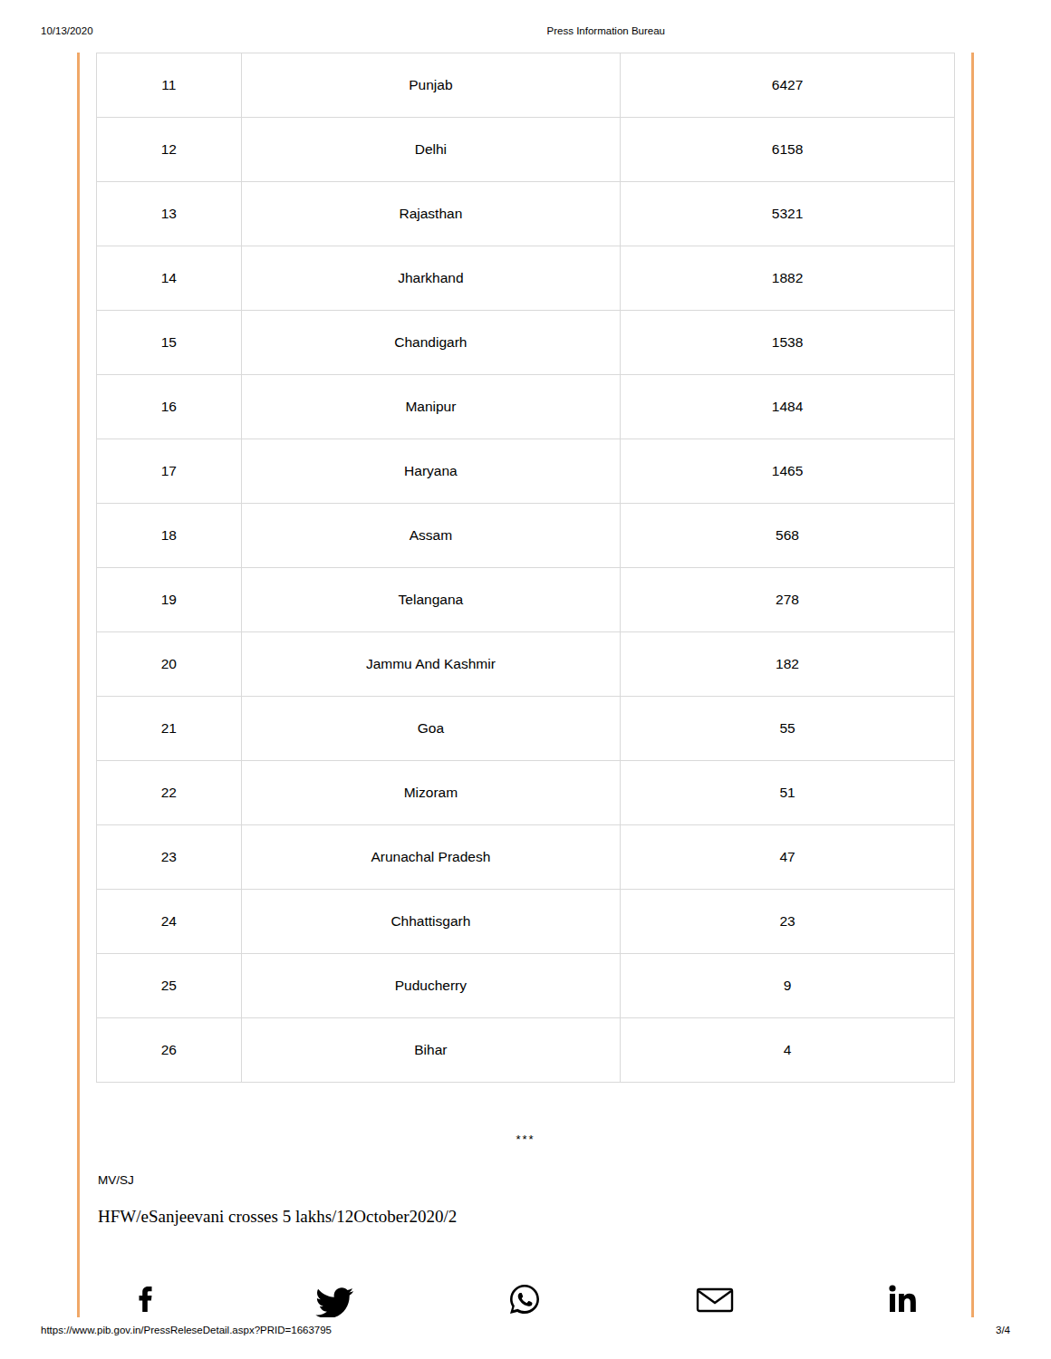10/13/2020
Press Information Bureau
| 11 | Punjab | 6427 |
| 12 | Delhi | 6158 |
| 13 | Rajasthan | 5321 |
| 14 | Jharkhand | 1882 |
| 15 | Chandigarh | 1538 |
| 16 | Manipur | 1484 |
| 17 | Haryana | 1465 |
| 18 | Assam | 568 |
| 19 | Telangana | 278 |
| 20 | Jammu And Kashmir | 182 |
| 21 | Goa | 55 |
| 22 | Mizoram | 51 |
| 23 | Arunachal Pradesh | 47 |
| 24 | Chhattisgarh | 23 |
| 25 | Puducherry | 9 |
| 26 | Bihar | 4 |
***
MV/SJ
HFW/eSanjeevani crosses 5 lakhs/12October2020/2
https://www.pib.gov.in/PressReleseDetail.aspx?PRID=1663795
3/4